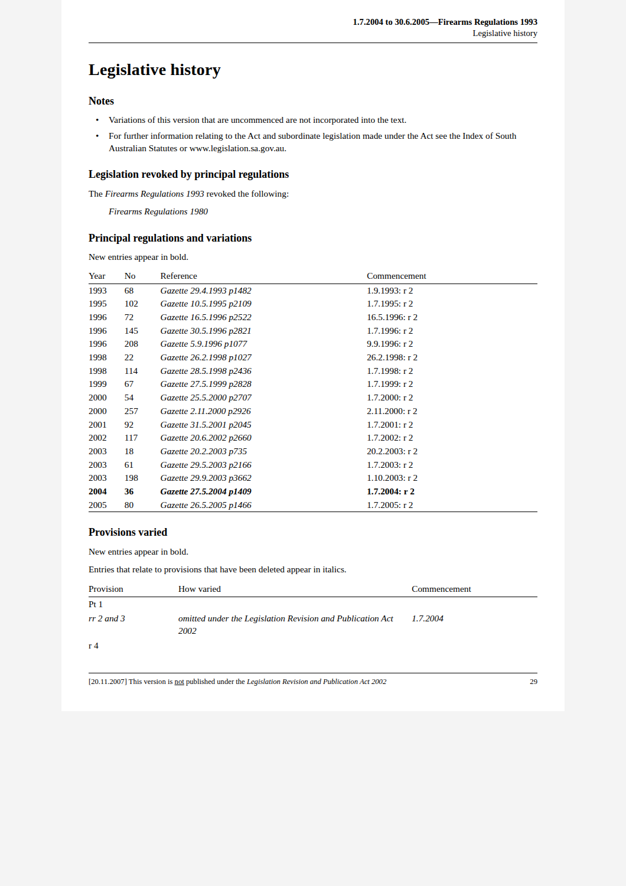1.7.2004 to 30.6.2005—Firearms Regulations 1993
Legislative history
Legislative history
Notes
Variations of this version that are uncommenced are not incorporated into the text.
For further information relating to the Act and subordinate legislation made under the Act see the Index of South Australian Statutes or www.legislation.sa.gov.au.
Legislation revoked by principal regulations
The Firearms Regulations 1993 revoked the following:
Firearms Regulations 1980
Principal regulations and variations
New entries appear in bold.
| Year | No | Reference | Commencement |
| --- | --- | --- | --- |
| 1993 | 68 | Gazette 29.4.1993 p1482 | 1.9.1993: r 2 |
| 1995 | 102 | Gazette 10.5.1995 p2109 | 1.7.1995: r 2 |
| 1996 | 72 | Gazette 16.5.1996 p2522 | 16.5.1996: r 2 |
| 1996 | 145 | Gazette 30.5.1996 p2821 | 1.7.1996: r 2 |
| 1996 | 208 | Gazette 5.9.1996 p1077 | 9.9.1996: r 2 |
| 1998 | 22 | Gazette 26.2.1998 p1027 | 26.2.1998: r 2 |
| 1998 | 114 | Gazette 28.5.1998 p2436 | 1.7.1998: r 2 |
| 1999 | 67 | Gazette 27.5.1999 p2828 | 1.7.1999: r 2 |
| 2000 | 54 | Gazette 25.5.2000 p2707 | 1.7.2000: r 2 |
| 2000 | 257 | Gazette 2.11.2000 p2926 | 2.11.2000: r 2 |
| 2001 | 92 | Gazette 31.5.2001 p2045 | 1.7.2001: r 2 |
| 2002 | 117 | Gazette 20.6.2002 p2660 | 1.7.2002: r 2 |
| 2003 | 18 | Gazette 20.2.2003 p735 | 20.2.2003: r 2 |
| 2003 | 61 | Gazette 29.5.2003 p2166 | 1.7.2003: r 2 |
| 2003 | 198 | Gazette 29.9.2003 p3662 | 1.10.2003: r 2 |
| 2004 | 36 | Gazette 27.5.2004 p1409 | 1.7.2004: r 2 |
| 2005 | 80 | Gazette 26.5.2005 p1466 | 1.7.2005: r 2 |
Provisions varied
New entries appear in bold.
Entries that relate to provisions that have been deleted appear in italics.
| Provision | How varied | Commencement |
| --- | --- | --- |
| Pt 1 | | |
| rr 2 and 3 | omitted under the Legislation Revision and Publication Act 2002 | 1.7.2004 |
| r 4 | | |
[20.11.2007] This version is not published under the Legislation Revision and Publication Act 2002
29